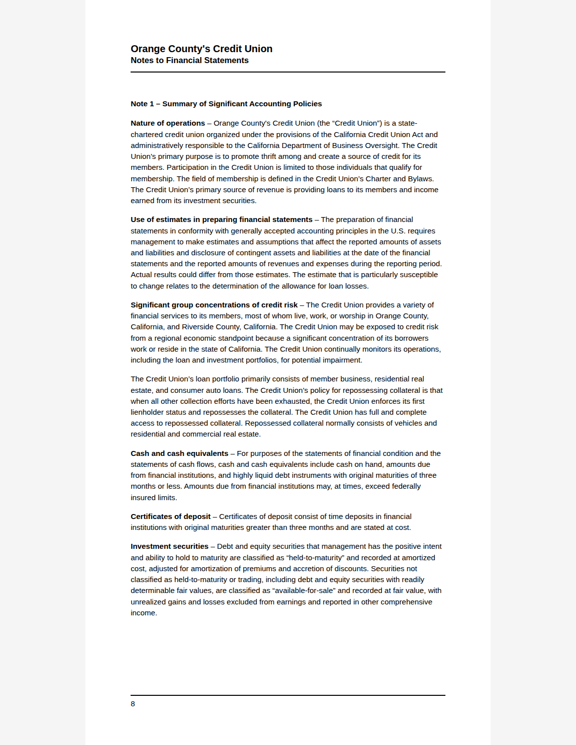Orange County's Credit Union
Notes to Financial Statements
Note 1 – Summary of Significant Accounting Policies
Nature of operations – Orange County's Credit Union (the “Credit Union”) is a state-chartered credit union organized under the provisions of the California Credit Union Act and administratively responsible to the California Department of Business Oversight. The Credit Union’s primary purpose is to promote thrift among and create a source of credit for its members. Participation in the Credit Union is limited to those individuals that qualify for membership. The field of membership is defined in the Credit Union’s Charter and Bylaws. The Credit Union’s primary source of revenue is providing loans to its members and income earned from its investment securities.
Use of estimates in preparing financial statements – The preparation of financial statements in conformity with generally accepted accounting principles in the U.S. requires management to make estimates and assumptions that affect the reported amounts of assets and liabilities and disclosure of contingent assets and liabilities at the date of the financial statements and the reported amounts of revenues and expenses during the reporting period. Actual results could differ from those estimates. The estimate that is particularly susceptible to change relates to the determination of the allowance for loan losses.
Significant group concentrations of credit risk – The Credit Union provides a variety of financial services to its members, most of whom live, work, or worship in Orange County, California, and Riverside County, California. The Credit Union may be exposed to credit risk from a regional economic standpoint because a significant concentration of its borrowers work or reside in the state of California. The Credit Union continually monitors its operations, including the loan and investment portfolios, for potential impairment.
The Credit Union’s loan portfolio primarily consists of member business, residential real estate, and consumer auto loans. The Credit Union’s policy for repossessing collateral is that when all other collection efforts have been exhausted, the Credit Union enforces its first lienholder status and repossesses the collateral. The Credit Union has full and complete access to repossessed collateral. Repossessed collateral normally consists of vehicles and residential and commercial real estate.
Cash and cash equivalents – For purposes of the statements of financial condition and the statements of cash flows, cash and cash equivalents include cash on hand, amounts due from financial institutions, and highly liquid debt instruments with original maturities of three months or less. Amounts due from financial institutions may, at times, exceed federally insured limits.
Certificates of deposit – Certificates of deposit consist of time deposits in financial institutions with original maturities greater than three months and are stated at cost.
Investment securities – Debt and equity securities that management has the positive intent and ability to hold to maturity are classified as “held-to-maturity” and recorded at amortized cost, adjusted for amortization of premiums and accretion of discounts. Securities not classified as held-to-maturity or trading, including debt and equity securities with readily determinable fair values, are classified as “available-for-sale” and recorded at fair value, with unrealized gains and losses excluded from earnings and reported in other comprehensive income.
8